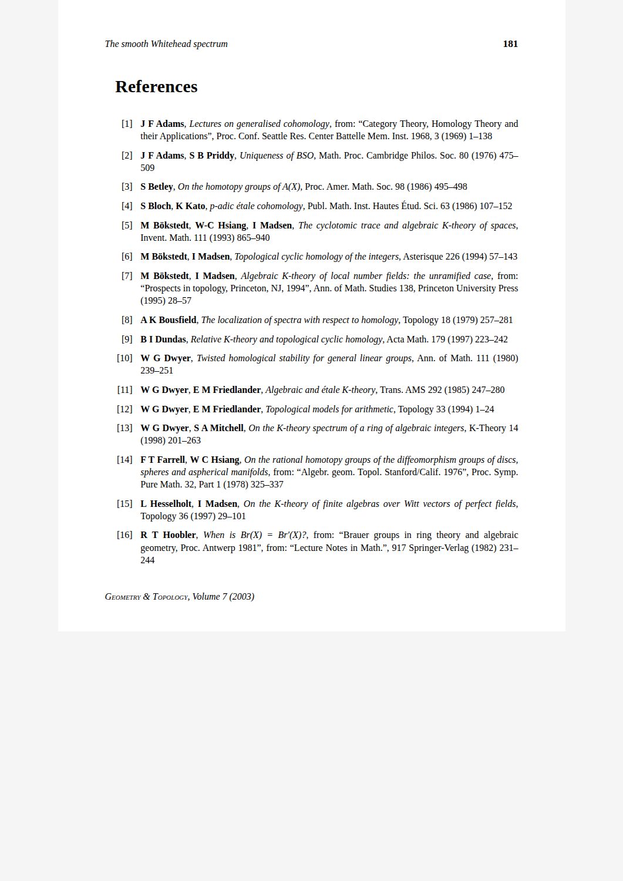The smooth Whitehead spectrum 181
References
[1] J F Adams, Lectures on generalised cohomology, from: “Category Theory, Homology Theory and their Applications”, Proc. Conf. Seattle Res. Center Battelle Mem. Inst. 1968, 3 (1969) 1–138
[2] J F Adams, S B Priddy, Uniqueness of BSO, Math. Proc. Cambridge Philos. Soc. 80 (1976) 475–509
[3] S Betley, On the homotopy groups of A(X), Proc. Amer. Math. Soc. 98 (1986) 495–498
[4] S Bloch, K Kato, p-adic étale cohomology, Publ. Math. Inst. Hautes Étud. Sci. 63 (1986) 107–152
[5] M Bökstedt, W-C Hsiang, I Madsen, The cyclotomic trace and algebraic K-theory of spaces, Invent. Math. 111 (1993) 865–940
[6] M Bökstedt, I Madsen, Topological cyclic homology of the integers, Asterisque 226 (1994) 57–143
[7] M Bökstedt, I Madsen, Algebraic K-theory of local number fields: the unramified case, from: “Prospects in topology, Princeton, NJ, 1994”, Ann. of Math. Studies 138, Princeton University Press (1995) 28–57
[8] A K Bousfield, The localization of spectra with respect to homology, Topology 18 (1979) 257–281
[9] B I Dundas, Relative K-theory and topological cyclic homology, Acta Math. 179 (1997) 223–242
[10] W G Dwyer, Twisted homological stability for general linear groups, Ann. of Math. 111 (1980) 239–251
[11] W G Dwyer, E M Friedlander, Algebraic and étale K-theory, Trans. AMS 292 (1985) 247–280
[12] W G Dwyer, E M Friedlander, Topological models for arithmetic, Topology 33 (1994) 1–24
[13] W G Dwyer, S A Mitchell, On the K-theory spectrum of a ring of algebraic integers, K-Theory 14 (1998) 201–263
[14] F T Farrell, W C Hsiang, On the rational homotopy groups of the diffeomorphism groups of discs, spheres and aspherical manifolds, from: “Algebr. geom. Topol. Stanford/Calif. 1976”, Proc. Symp. Pure Math. 32, Part 1 (1978) 325–337
[15] L Hesselholt, I Madsen, On the K-theory of finite algebras over Witt vectors of perfect fields, Topology 36 (1997) 29–101
[16] R T Hoobler, When is Br(X) = Br′(X)?, from: “Brauer groups in ring theory and algebraic geometry, Proc. Antwerp 1981”, from: “Lecture Notes in Math.”, 917 Springer-Verlag (1982) 231–244
Geometry & Topology, Volume 7 (2003)